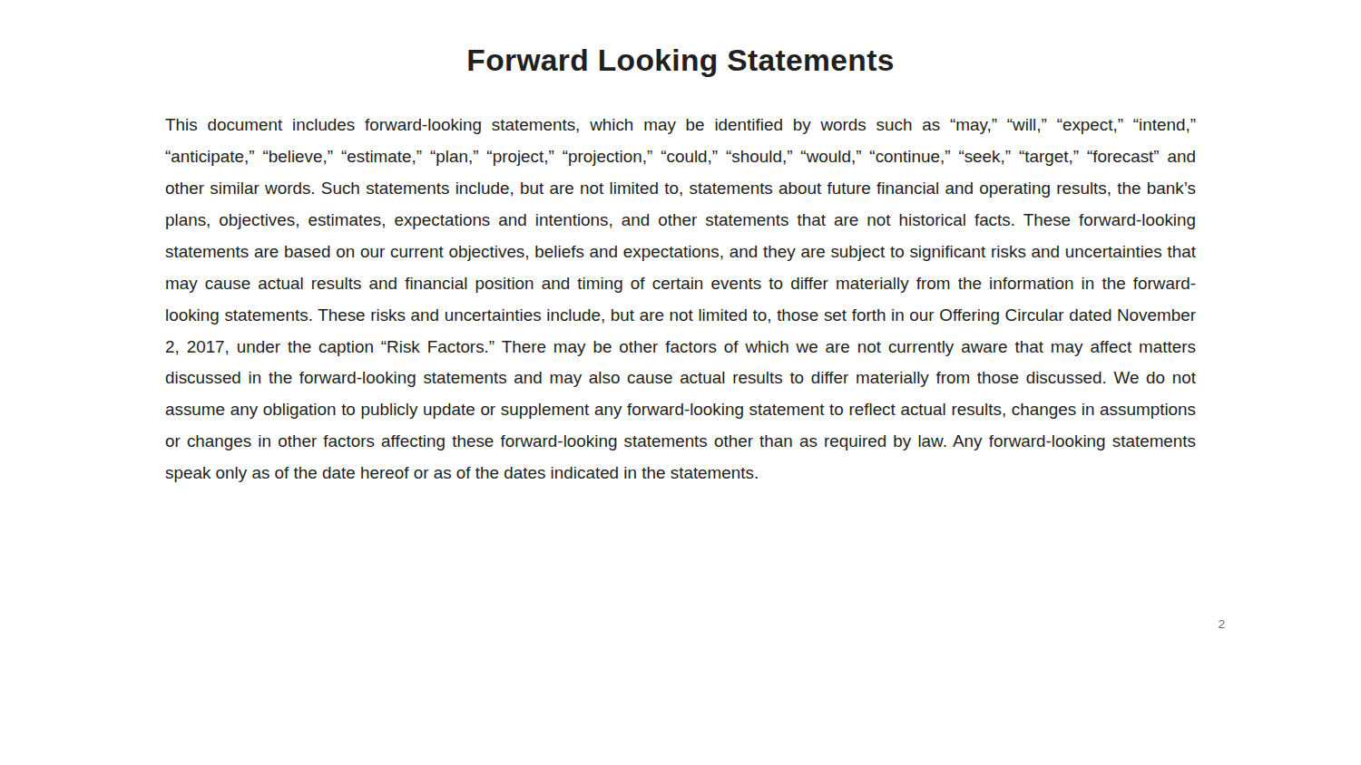Forward Looking Statements
This document includes forward-looking statements, which may be identified by words such as “may,” “will,” “expect,” “intend,” “anticipate,” “believe,” “estimate,” “plan,” “project,” “projection,” “could,” “should,” “would,” “continue,” “seek,” “target,” “forecast” and other similar words. Such statements include, but are not limited to, statements about future financial and operating results, the bank’s plans, objectives, estimates, expectations and intentions, and other statements that are not historical facts. These forward-looking statements are based on our current objectives, beliefs and expectations, and they are subject to significant risks and uncertainties that may cause actual results and financial position and timing of certain events to differ materially from the information in the forward-looking statements. These risks and uncertainties include, but are not limited to, those set forth in our Offering Circular dated November 2, 2017, under the caption “Risk Factors.” There may be other factors of which we are not currently aware that may affect matters discussed in the forward-looking statements and may also cause actual results to differ materially from those discussed. We do not assume any obligation to publicly update or supplement any forward-looking statement to reflect actual results, changes in assumptions or changes in other factors affecting these forward-looking statements other than as required by law. Any forward-looking statements speak only as of the date hereof or as of the dates indicated in the statements.
2